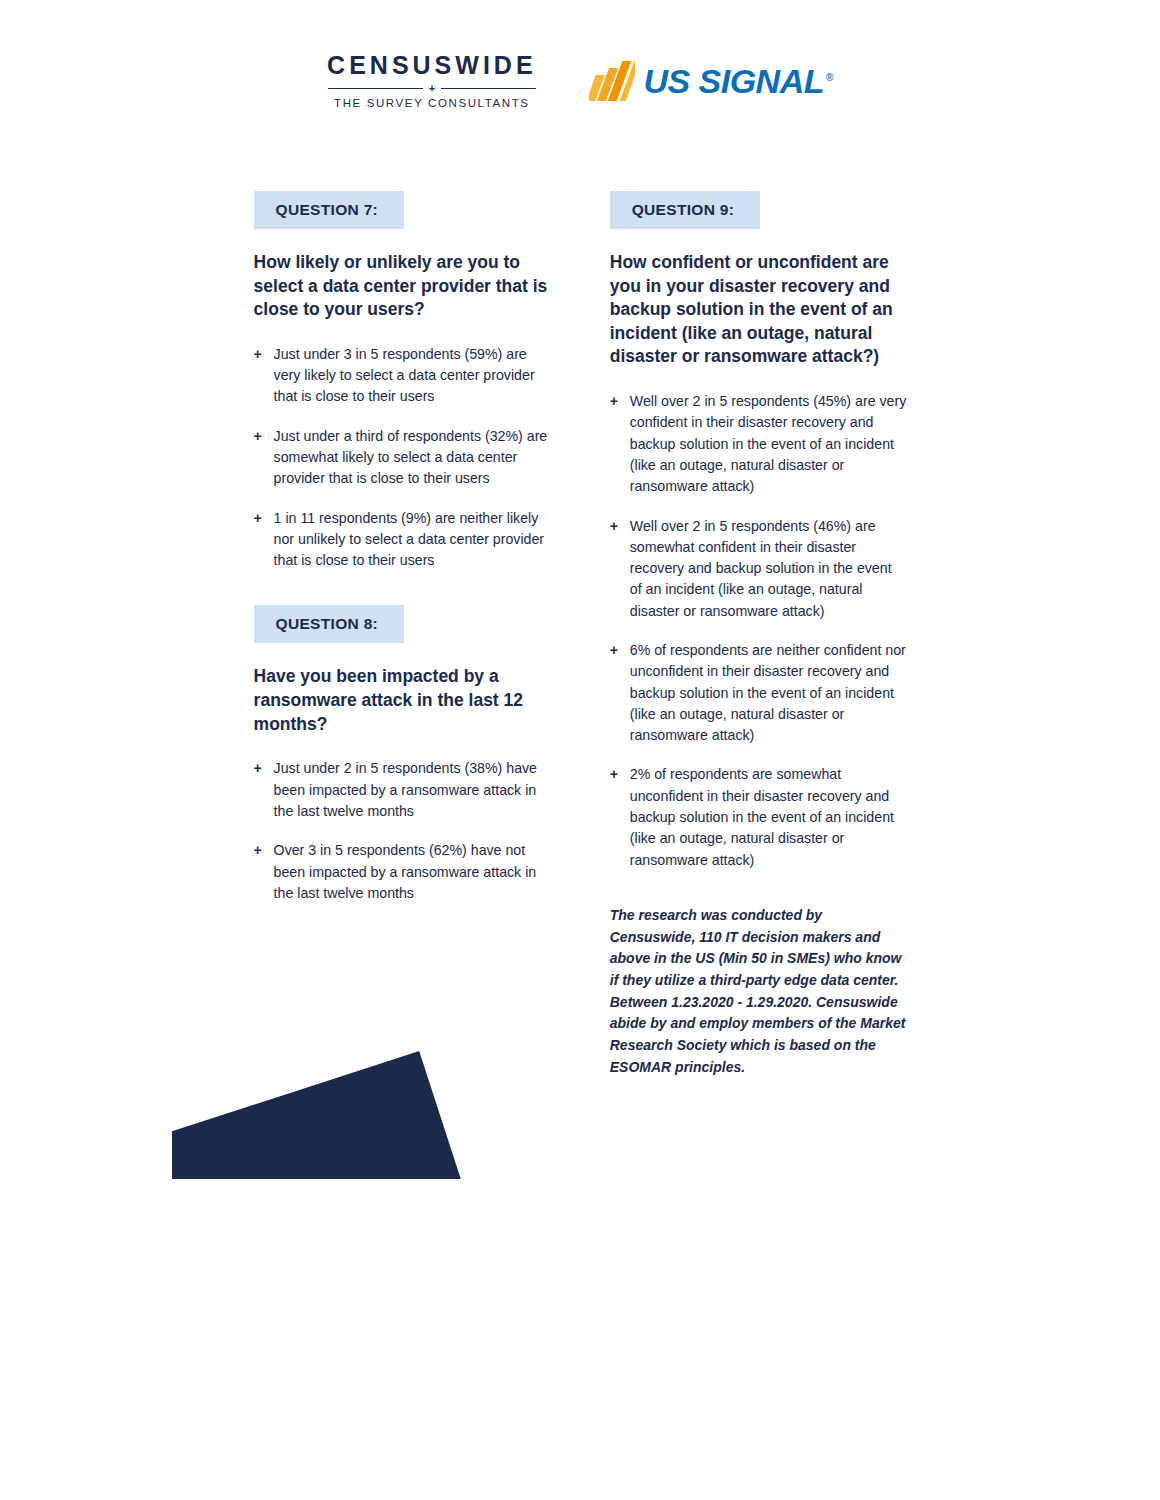CENSUSWIDE
+
The Survey Consultants
US SIGNAL®
QUESTION 7:
How likely or unlikely are you to select a data center provider that is close to your users?
Just under 3 in 5 respondents (59%) are very likely to select a data center provider that is close to their users
Just under a third of respondents (32%) are somewhat likely to select a data center provider that is close to their users
1 in 11 respondents (9%) are neither likely nor unlikely to select a data center provider that is close to their users
QUESTION 8:
Have you been impacted by a ransomware attack in the last 12 months?
Just under 2 in 5 respondents (38%) have been impacted by a ransomware attack in the last twelve months
Over 3 in 5 respondents (62%) have not been impacted by a ransomware attack in the last twelve months
QUESTION 9:
How confident or unconfident are you in your disaster recovery and backup solution in the event of an incident (like an outage, natural disaster or ransomware attack?)
Well over 2 in 5 respondents (45%) are very confident in their disaster recovery and backup solution in the event of an incident (like an outage, natural disaster or ransomware attack)
Well over 2 in 5 respondents (46%) are somewhat confident in their disaster recovery and backup solution in the event of an incident (like an outage, natural disaster or ransomware attack)
6% of respondents are neither confident nor unconfident in their disaster recovery and backup solution in the event of an incident (like an outage, natural disaster or ransomware attack)
2% of respondents are somewhat unconfident in their disaster recovery and backup solution in the event of an incident (like an outage, natural disaster or ransomware attack)
The research was conducted by Censuswide, 110 IT decision makers and above in the US (Min 50 in SMEs) who know if they utilize a third-party edge data center. Between 1.23.2020 - 1.29.2020. Censuswide abide by and employ members of the Market Research Society which is based on the ESOMAR principles.